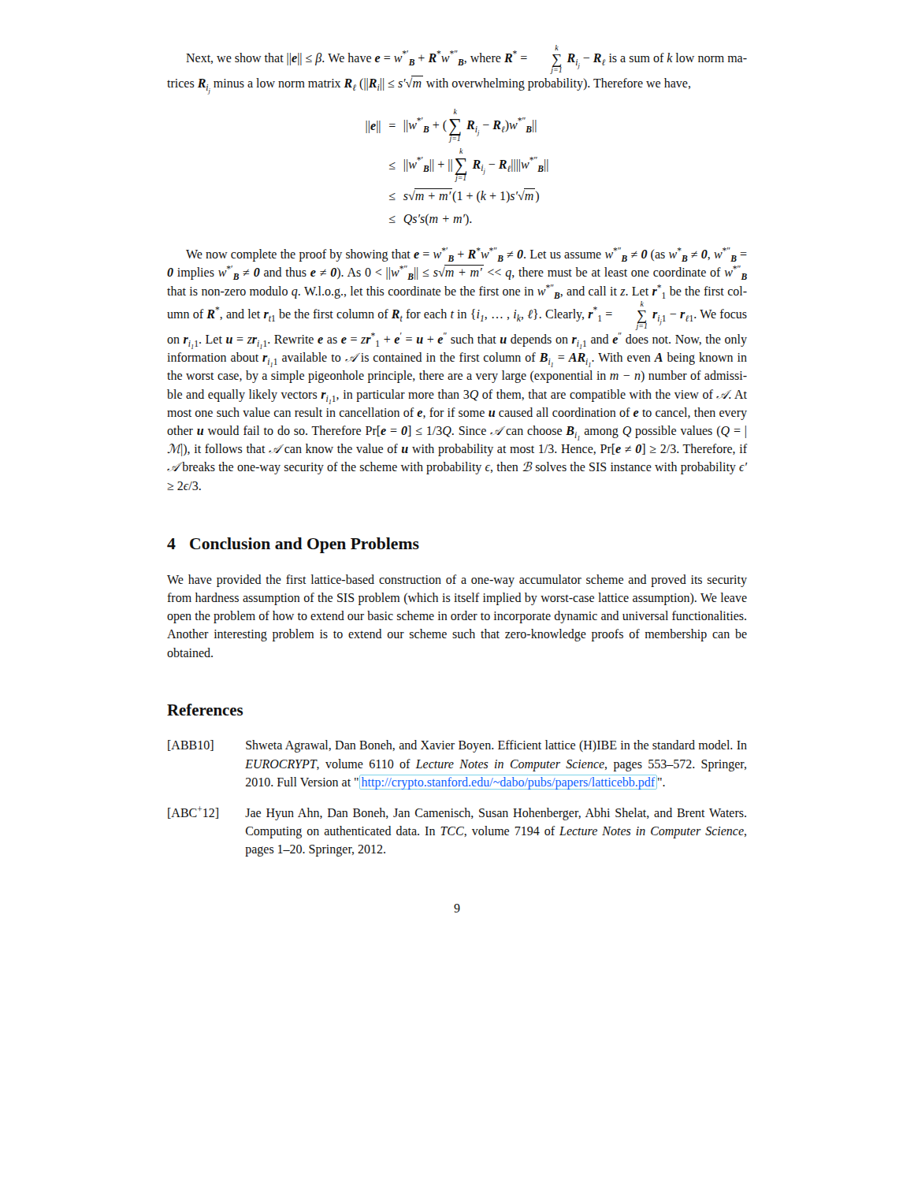Next, we show that ||e|| ≤ β. We have e = w*′B + R*w*″B, where R* = k∑j=1 Rij − Rℓ is a sum of k low norm matrices Rij minus a low norm matrix Rℓ (||Ri|| ≤ s′√m with overwhelming probability). Therefore we have,
| // e // | = | // w *′ B + ( k ∑ j=1 R i j − R ℓ ) w *″ B // |
| | ≤ | // w *′ B // + // k ∑ j=1 R i j − R ℓ //// w *″ B // |
| | ≤ | s √ m + m′ (1 + ( k + 1) s′ √ m ) |
| | ≤ | Qs′s ( m + m′ ). |
We now complete the proof by showing that e = w*′B + R*w*″B ≠ 0. Let us assume w*″B ≠ 0 (as w*B ≠ 0, w*″B = 0 implies w*′B ≠ 0 and thus e ≠ 0). As 0 < ||w*″B|| ≤ s√m + m′ << q, there must be at least one coordinate of w*″B that is non-zero modulo q. W.l.o.g., let this coordinate be the first one in w*″B, and call it z. Let r*1 be the first column of R*, and let rt1 be the first column of Rt for each t in {i1, … , ik, ℓ}. Clearly, r*1 = k∑j=1 rij1 − rℓ1. We focus on ri11. Let u = zri11. Rewrite e as e = zr*1 + e′ = u + e″ such that u depends on ri11 and e″ does not. Now, the only information about ri11 available to 𝒜 is contained in the first column of Bi1 = ARi1. With even A being known in the worst case, by a simple pigeonhole principle, there are a very large (exponential in m − n) number of admissible and equally likely vectors ri11, in particular more than 3Q of them, that are compatible with the view of 𝒜. At most one such value can result in cancellation of e, for if some u caused all coordination of e to cancel, then every other u would fail to do so. Therefore Pr[e = 0] ≤ 1/3Q. Since 𝒜 can choose Bi1 among Q possible values (Q = |ℳ|), it follows that 𝒜 can know the value of u with probability at most 1/3. Hence, Pr[e ≠ 0] ≥ 2/3. Therefore, if 𝒜 breaks the one-way security of the scheme with probability ϵ, then ℬ solves the SIS instance with probability ϵ′ ≥ 2ϵ/3.
4 Conclusion and Open Problems
We have provided the first lattice-based construction of a one-way accumulator scheme and proved its security from hardness assumption of the SIS problem (which is itself implied by worst-case lattice assumption). We leave open the problem of how to extend our basic scheme in order to incorporate dynamic and universal functionalities. Another interesting problem is to extend our scheme such that zero-knowledge proofs of membership can be obtained.
References
[ABB10]
Shweta Agrawal, Dan Boneh, and Xavier Boyen. Efficient lattice (H)IBE in the standard model. In EUROCRYPT, volume 6110 of Lecture Notes in Computer Science, pages 553–572. Springer, 2010. Full Version at "http://crypto.stanford.edu/~dabo/pubs/papers/latticebb.pdf".
[ABC+12]
Jae Hyun Ahn, Dan Boneh, Jan Camenisch, Susan Hohenberger, Abhi Shelat, and Brent Waters. Computing on authenticated data. In TCC, volume 7194 of Lecture Notes in Computer Science, pages 1–20. Springer, 2012.
9